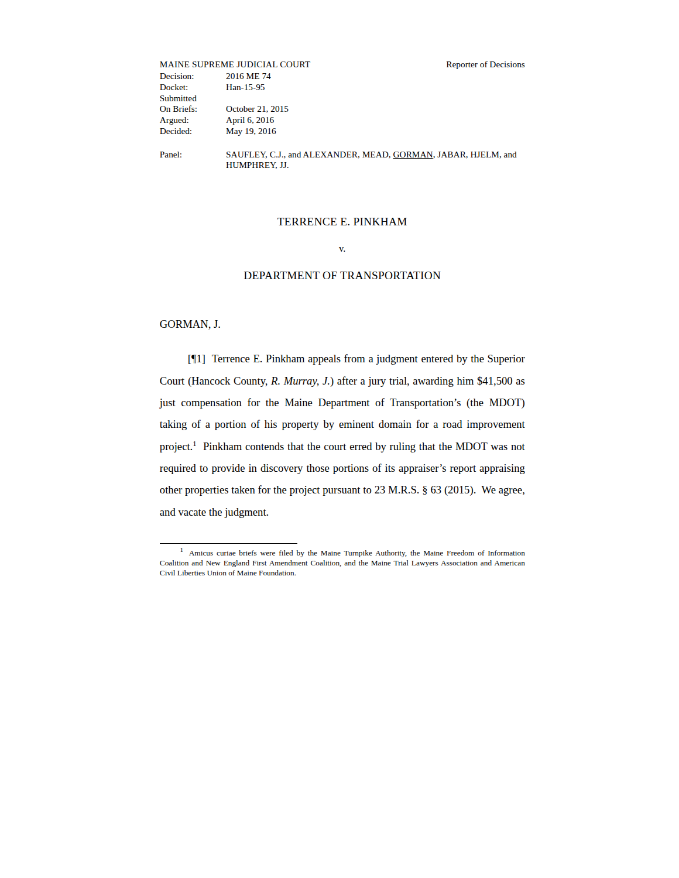MAINE SUPREME JUDICIAL COURT Reporter of Decisions
| Decision: | 2016 ME 74 |
| Docket: | Han-15-95 |
| Submitted | |
| On Briefs: | October 21, 2015 |
| Argued: | April 6, 2016 |
| Decided: | May 19, 2016 |
Panel:
SAUFLEY, C.J., and ALEXANDER, MEAD, GORMAN, JABAR, HJELM, and HUMPHREY, JJ.
TERRENCE E. PINKHAM
v.
DEPARTMENT OF TRANSPORTATION
GORMAN, J.
[¶1] Terrence E. Pinkham appeals from a judgment entered by the Superior Court (Hancock County, R. Murray, J.) after a jury trial, awarding him $41,500 as just compensation for the Maine Department of Transportation’s (the MDOT) taking of a portion of his property by eminent domain for a road improvement project.1 Pinkham contends that the court erred by ruling that the MDOT was not required to provide in discovery those portions of its appraiser’s report appraising other properties taken for the project pursuant to 23 M.R.S. § 63 (2015). We agree, and vacate the judgment.
1 Amicus curiae briefs were filed by the Maine Turnpike Authority, the Maine Freedom of Information Coalition and New England First Amendment Coalition, and the Maine Trial Lawyers Association and American Civil Liberties Union of Maine Foundation.